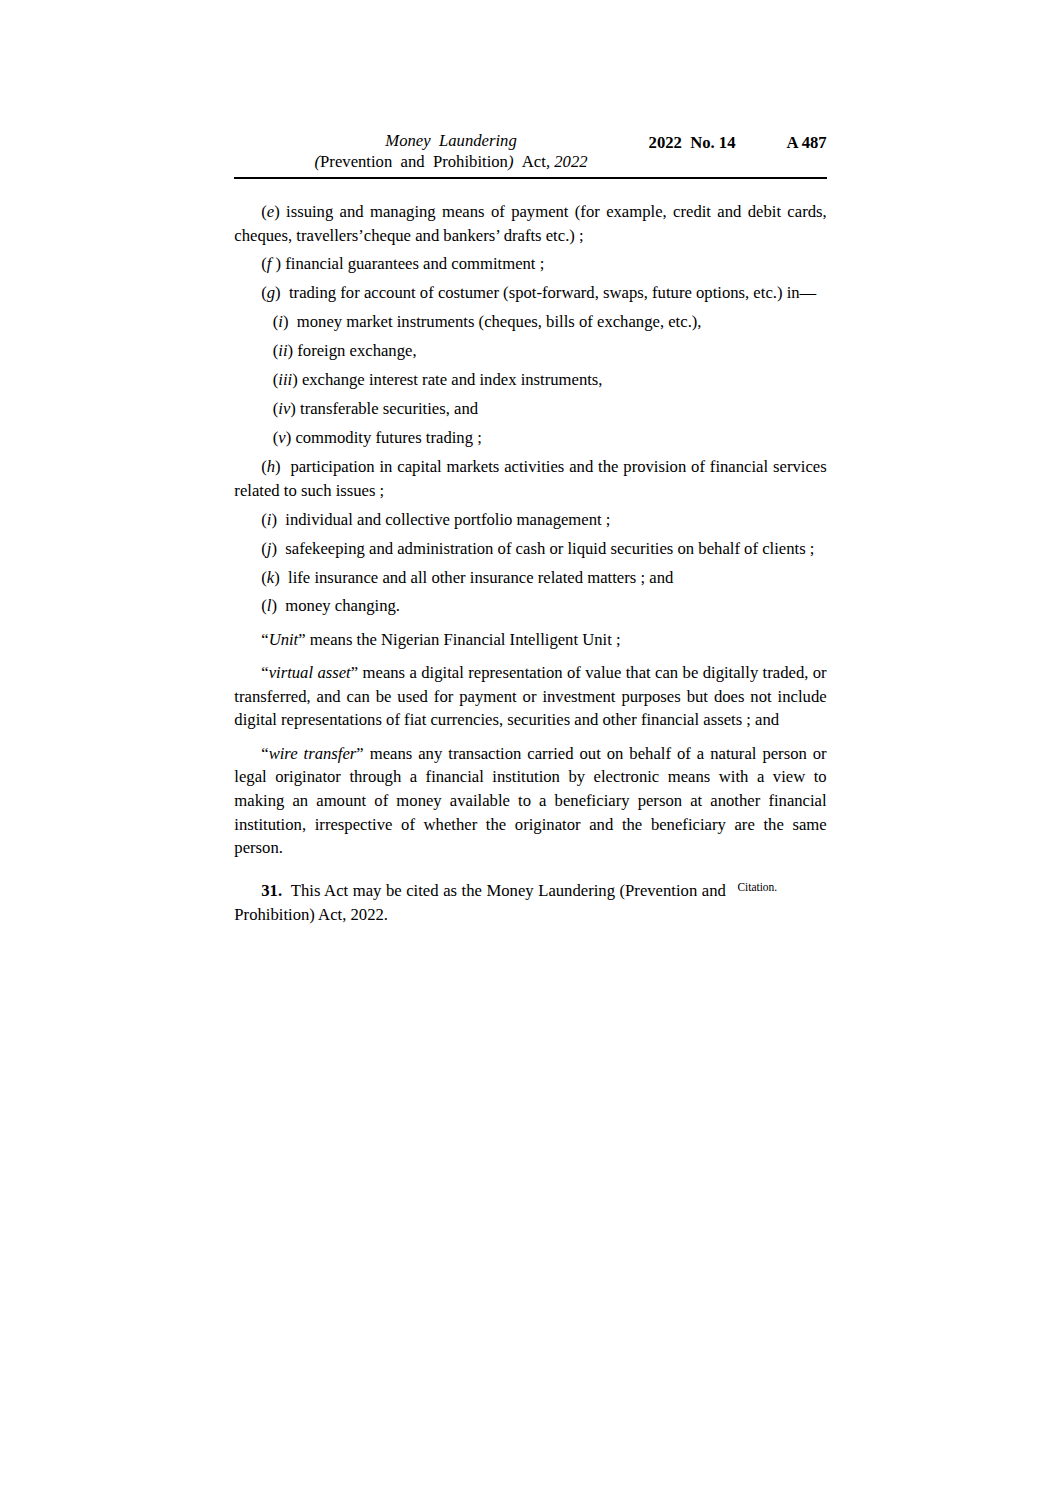Money Laundering(Prevention and Prohibition) Act, 2022
2022 No. 14
A 487
(e) issuing and managing means of payment (for example, credit and debit cards, cheques, travellers’cheque and bankers’ drafts etc.) ;
(f ) financial guarantees and commitment ;
(g) trading for account of costumer (spot-forward, swaps, future options, etc.) in—
(i) money market instruments (cheques, bills of exchange, etc.),
(ii) foreign exchange,
(iii) exchange interest rate and index instruments,
(iv) transferable securities, and
(v) commodity futures trading ;
(h) participation in capital markets activities and the provision of financial services related to such issues ;
(i) individual and collective portfolio management ;
(j) safekeeping and administration of cash or liquid securities on behalf of clients ;
(k) life insurance and all other insurance related matters ; and
(l) money changing.
“Unit” means the Nigerian Financial Intelligent Unit ;
“virtual asset” means a digital representation of value that can be digitally traded, or transferred, and can be used for payment or investment purposes but does not include digital representations of fiat currencies, securities and other financial assets ; and
“wire transfer” means any transaction carried out on behalf of a natural person or legal originator through a financial institution by electronic means with a view to making an amount of money available to a beneficiary person at another financial institution, irrespective of whether the originator and the beneficiary are the same person.
Citation.
31. This Act may be cited as the Money Laundering (Prevention and Prohibition) Act, 2022.